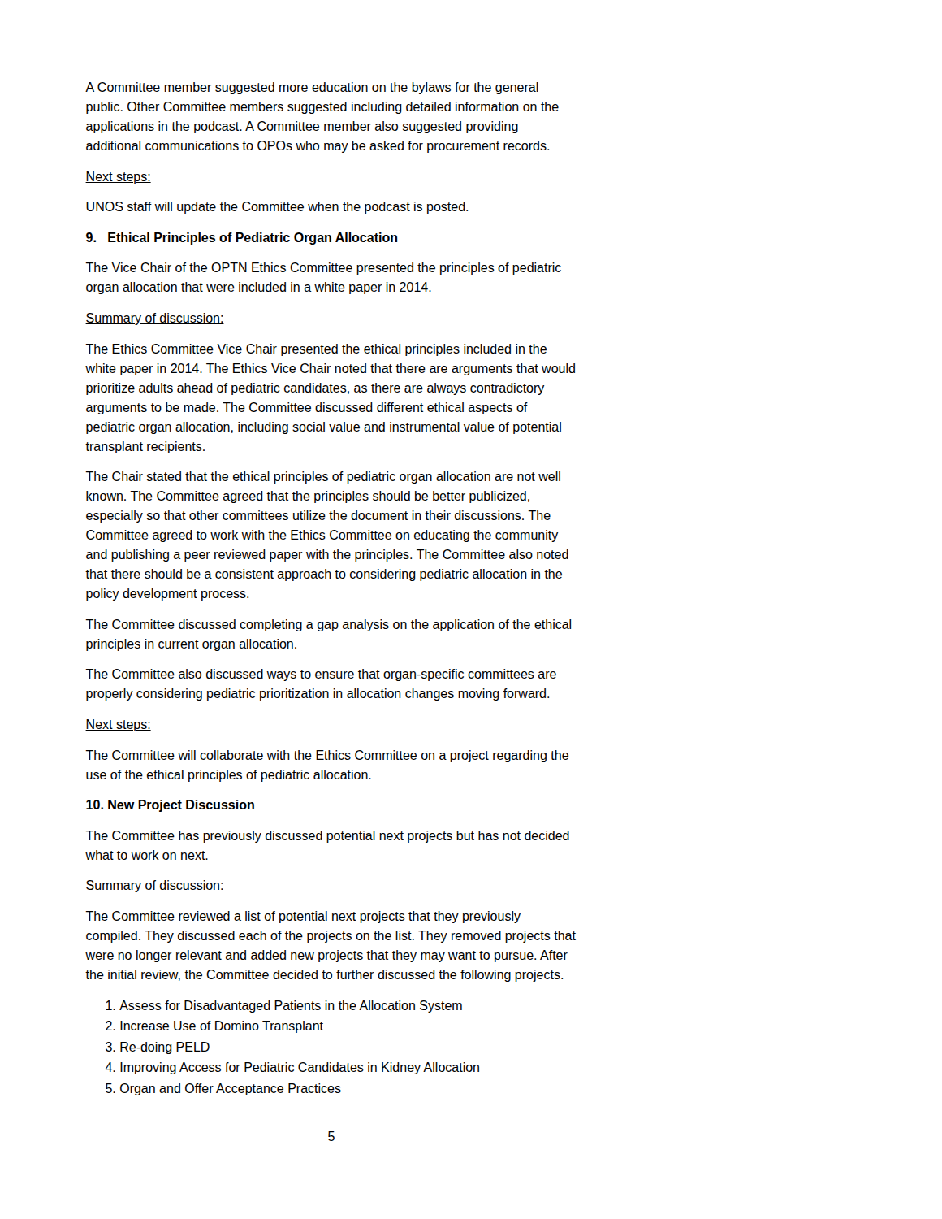A Committee member suggested more education on the bylaws for the general public. Other Committee members suggested including detailed information on the applications in the podcast. A Committee member also suggested providing additional communications to OPOs who may be asked for procurement records.
Next steps:
UNOS staff will update the Committee when the podcast is posted.
9. Ethical Principles of Pediatric Organ Allocation
The Vice Chair of the OPTN Ethics Committee presented the principles of pediatric organ allocation that were included in a white paper in 2014.
Summary of discussion:
The Ethics Committee Vice Chair presented the ethical principles included in the white paper in 2014. The Ethics Vice Chair noted that there are arguments that would prioritize adults ahead of pediatric candidates, as there are always contradictory arguments to be made. The Committee discussed different ethical aspects of pediatric organ allocation, including social value and instrumental value of potential transplant recipients.
The Chair stated that the ethical principles of pediatric organ allocation are not well known. The Committee agreed that the principles should be better publicized, especially so that other committees utilize the document in their discussions. The Committee agreed to work with the Ethics Committee on educating the community and publishing a peer reviewed paper with the principles. The Committee also noted that there should be a consistent approach to considering pediatric allocation in the policy development process.
The Committee discussed completing a gap analysis on the application of the ethical principles in current organ allocation.
The Committee also discussed ways to ensure that organ-specific committees are properly considering pediatric prioritization in allocation changes moving forward.
Next steps:
The Committee will collaborate with the Ethics Committee on a project regarding the use of the ethical principles of pediatric allocation.
10. New Project Discussion
The Committee has previously discussed potential next projects but has not decided what to work on next.
Summary of discussion:
The Committee reviewed a list of potential next projects that they previously compiled. They discussed each of the projects on the list. They removed projects that were no longer relevant and added new projects that they may want to pursue. After the initial review, the Committee decided to further discussed the following projects.
Assess for Disadvantaged Patients in the Allocation System
Increase Use of Domino Transplant
Re-doing PELD
Improving Access for Pediatric Candidates in Kidney Allocation
Organ and Offer Acceptance Practices
5